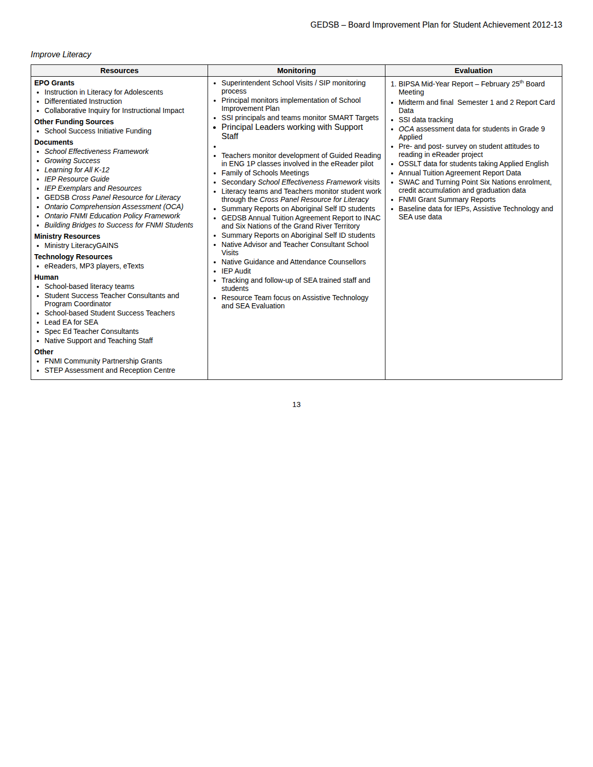GEDSB – Board Improvement Plan for Student Achievement 2012-13
Improve Literacy
| Resources | Monitoring | Evaluation |
| --- | --- | --- |
| EPO Grants Instruction in Literacy for Adolescents Differentiated Instruction Collaborative Inquiry for Instructional Impact Other Funding Sources School Success Initiative Funding Documents School Effectiveness Framework Growing Success Learning for All K-12 IEP Resource Guide IEP Exemplars and Resources GEDSB Cross Panel Resource for Literacy Ontario Comprehension Assessment (OCA) Ontario FNMI Education Policy Framework Building Bridges to Success for FNMI Students Ministry Resources Ministry LiteracyGAINS Technology Resources eReaders, MP3 players, eTexts Human School-based literacy teams Student Success Teacher Consultants and Program Coordinator School-based Student Success Teachers Lead EA for SEA Spec Ed Teacher Consultants Native Support and Teaching Staff Other FNMI Community Partnership Grants STEP Assessment and Reception Centre | Superintendent School Visits / SIP monitoring process Principal monitors implementation of School Improvement Plan SSI principals and teams monitor SMART Targets Principal Leaders working with Support Staff Teachers monitor development of Guided Reading in ENG 1P classes involved in the eReader pilot Family of Schools Meetings Secondary School Effectiveness Framework visits Literacy teams and Teachers monitor student work through the Cross Panel Resource for Literacy Summary Reports on Aboriginal Self ID students GEDSB Annual Tuition Agreement Report to INAC and Six Nations of the Grand River Territory Summary Reports on Aboriginal Self ID students Native Advisor and Teacher Consultant School Visits Native Guidance and Attendance Counsellors IEP Audit Tracking and follow-up of SEA trained staff and students Resource Team focus on Assistive Technology and SEA Evaluation | BIPSA Mid-Year Report – February 25 th Board Meeting Midterm and final Semester 1 and 2 Report Card Data SSI data tracking OCA assessment data for students in Grade 9 Applied Pre- and post- survey on student attitudes to reading in eReader project OSSLT data for students taking Applied English Annual Tuition Agreement Report Data SWAC and Turning Point Six Nations enrolment, credit accumulation and graduation data FNMI Grant Summary Reports Baseline data for IEPs, Assistive Technology and SEA use data |
13